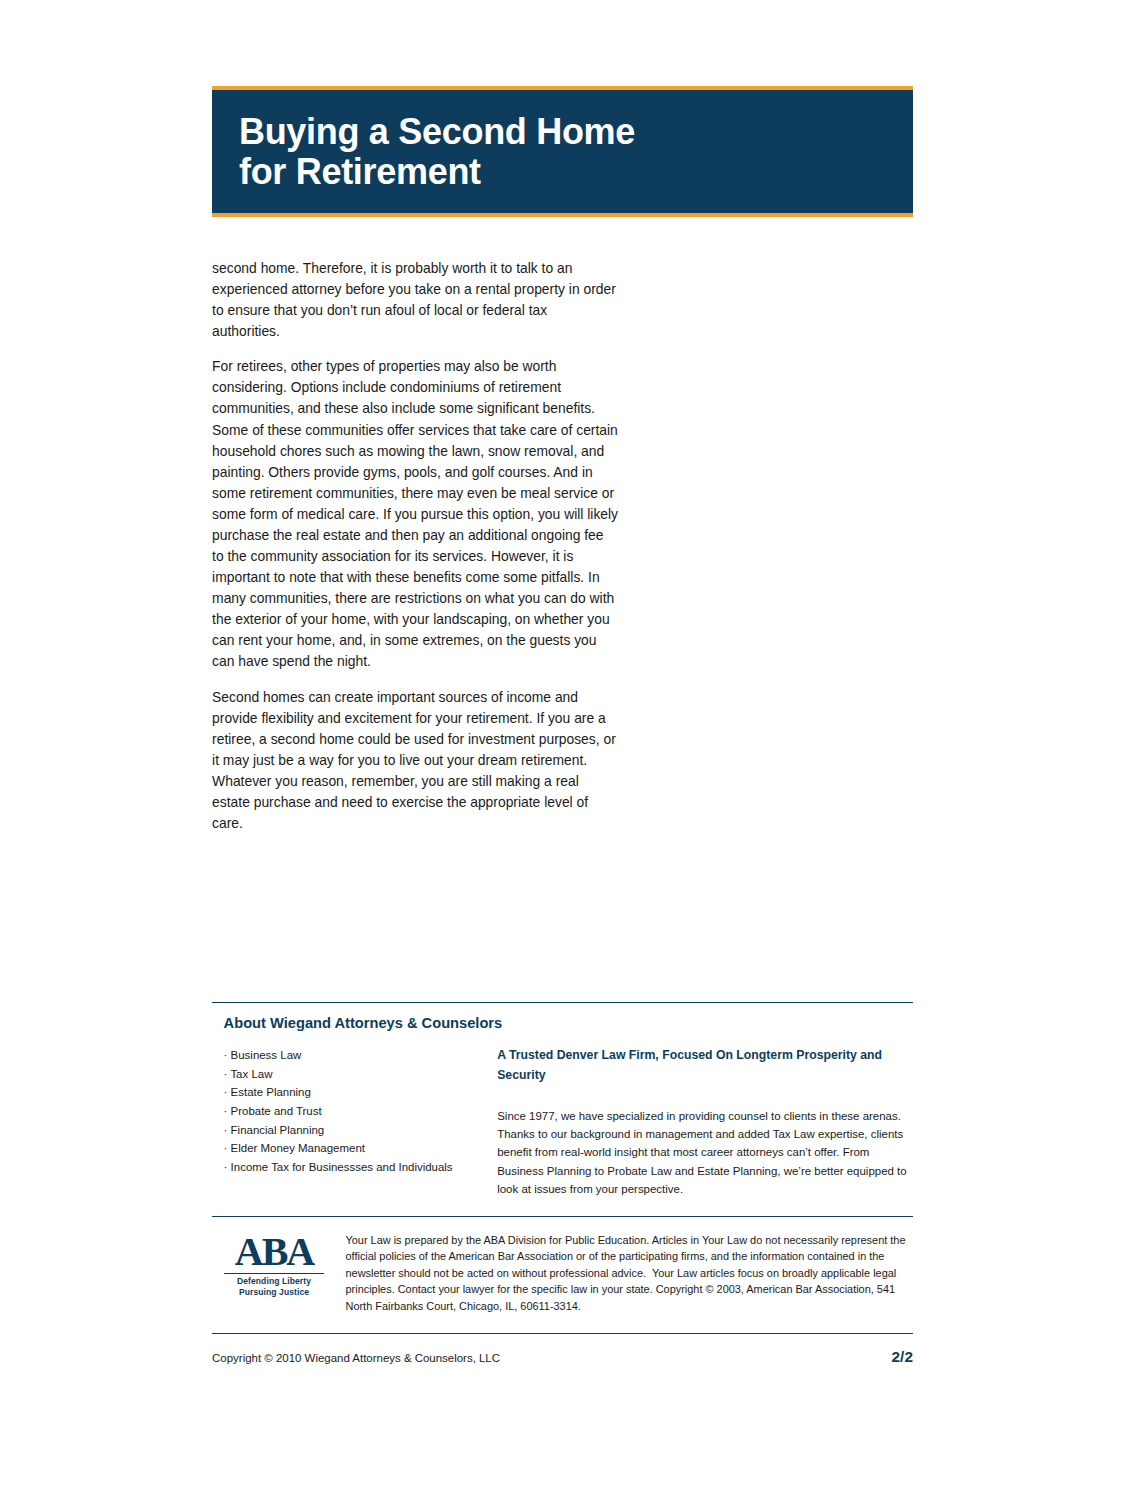Buying a Second Home
for Retirement
second home. Therefore, it is probably worth it to talk to an experienced attorney before you take on a rental property in order to ensure that you don’t run afoul of local or federal tax authorities.
For retirees, other types of properties may also be worth considering. Options include condominiums of retirement communities, and these also include some significant benefits. Some of these communities offer services that take care of certain household chores such as mowing the lawn, snow removal, and painting. Others provide gyms, pools, and golf courses. And in some retirement communities, there may even be meal service or some form of medical care. If you pursue this option, you will likely purchase the real estate and then pay an additional ongoing fee to the community association for its services. However, it is important to note that with these benefits come some pitfalls. In many communities, there are restrictions on what you can do with the exterior of your home, with your landscaping, on whether you can rent your home, and, in some extremes, on the guests you can have spend the night.
Second homes can create important sources of income and provide flexibility and excitement for your retirement. If you are a retiree, a second home could be used for investment purposes, or it may just be a way for you to live out your dream retirement. Whatever you reason, remember, you are still making a real estate purchase and need to exercise the appropriate level of care.
About Wiegand Attorneys & Counselors
· Business Law
· Tax Law
· Estate Planning
· Probate and Trust
· Financial Planning
· Elder Money Management
· Income Tax for Businessses and Individuals
A Trusted Denver Law Firm, Focused On Longterm Prosperity and Security
Since 1977, we have specialized in providing counsel to clients in these arenas. Thanks to our background in management and added Tax Law expertise, clients benefit from real-world insight that most career attorneys can’t offer. From Business Planning to Probate Law and Estate Planning, we’re better equipped to look at issues from your perspective.
ABA
Defending Liberty
Pursuing Justice
Your Law is prepared by the ABA Division for Public Education. Articles in Your Law do not necessarily represent the official policies of the American Bar Association or of the participating firms, and the information contained in the newsletter should not be acted on without professional advice. Your Law articles focus on broadly applicable legal principles. Contact your lawyer for the specific law in your state. Copyright © 2003, American Bar Association, 541 North Fairbanks Court, Chicago, IL, 60611-3314.
Copyright © 2010 Wiegand Attorneys & Counselors, LLC
2/2